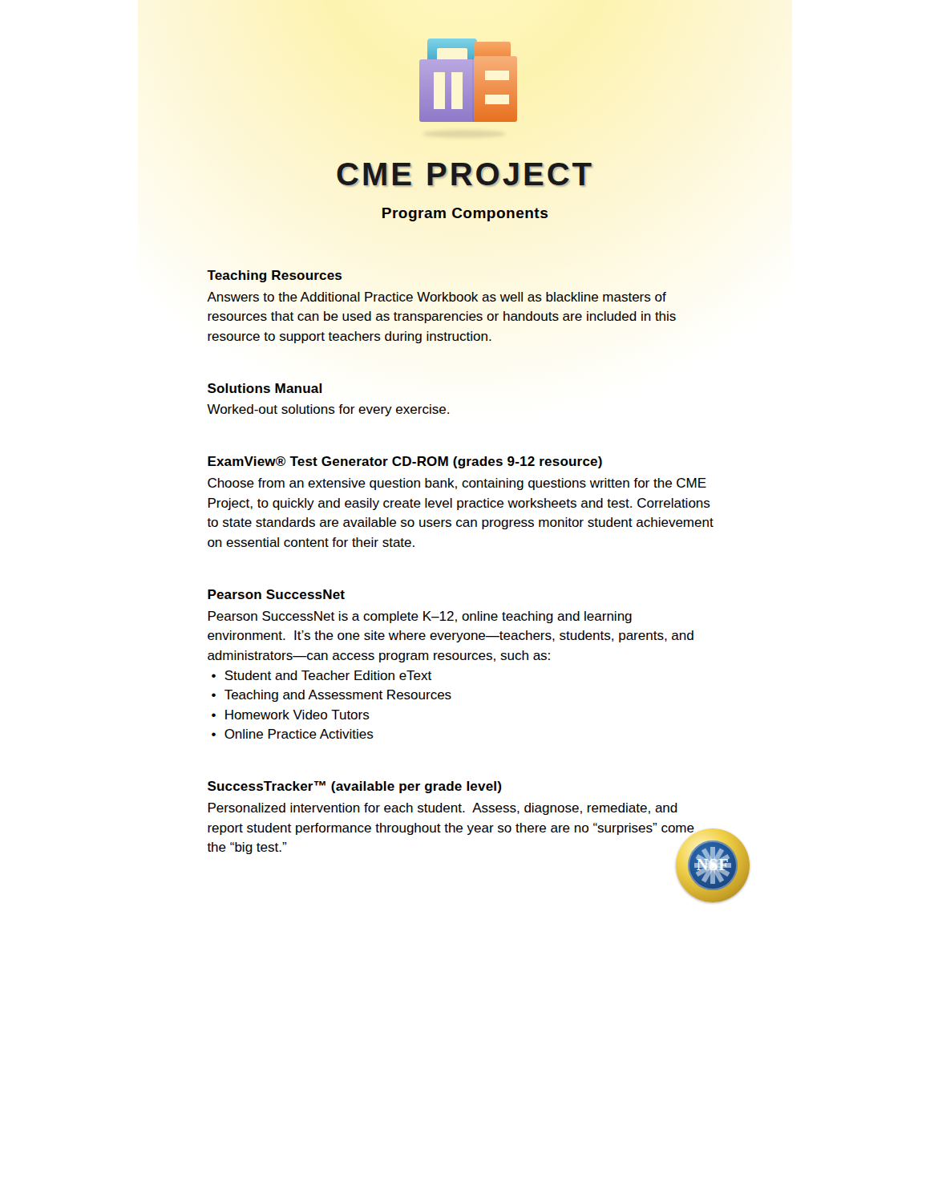CME PROJECT
Program Components
Teaching Resources
Answers to the Additional Practice Workbook as well as blackline masters of resources that can be used as transparencies or handouts are included in this resource to support teachers during instruction.
Solutions Manual
Worked-out solutions for every exercise.
ExamView® Test Generator CD-ROM (grades 9-12 resource)
Choose from an extensive question bank, containing questions written for the CME Project, to quickly and easily create level practice worksheets and test. Correlations to state standards are available so users can progress monitor student achievement on essential content for their state.
Pearson SuccessNet
Pearson SuccessNet is a complete K–12, online teaching and learning environment. It’s the one site where everyone—teachers, students, parents, and administrators—can access program resources, such as:
Student and Teacher Edition eText
Teaching and Assessment Resources
Homework Video Tutors
Online Practice Activities
SuccessTracker™ (available per grade level)
Personalized intervention for each student. Assess, diagnose, remediate, and report student performance throughout the year so there are no “surprises” come the “big test.”
NSF